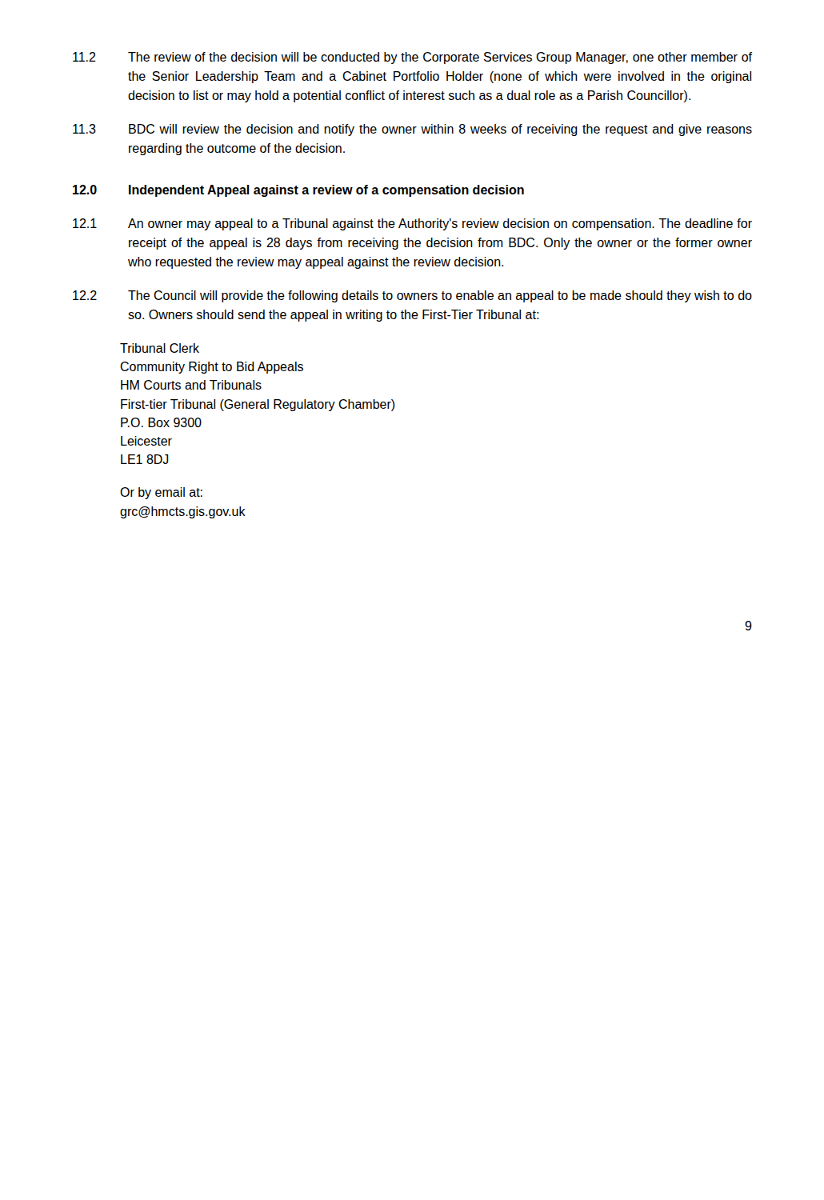11.2
The review of the decision will be conducted by the Corporate Services Group Manager, one other member of the Senior Leadership Team and a Cabinet Portfolio Holder (none of which were involved in the original decision to list or may hold a potential conflict of interest such as a dual role as a Parish Councillor).
11.3
BDC will review the decision and notify the owner within 8 weeks of receiving the request and give reasons regarding the outcome of the decision.
12.0 Independent Appeal against a review of a compensation decision
12.1
An owner may appeal to a Tribunal against the Authority's review decision on compensation. The deadline for receipt of the appeal is 28 days from receiving the decision from BDC. Only the owner or the former owner who requested the review may appeal against the review decision.
12.2
The Council will provide the following details to owners to enable an appeal to be made should they wish to do so. Owners should send the appeal in writing to the First-Tier Tribunal at:
Tribunal Clerk
Community Right to Bid Appeals
HM Courts and Tribunals
First-tier Tribunal (General Regulatory Chamber)
P.O. Box 9300
Leicester
LE1 8DJ
Or by email at:
grc@hmcts.gis.gov.uk
9